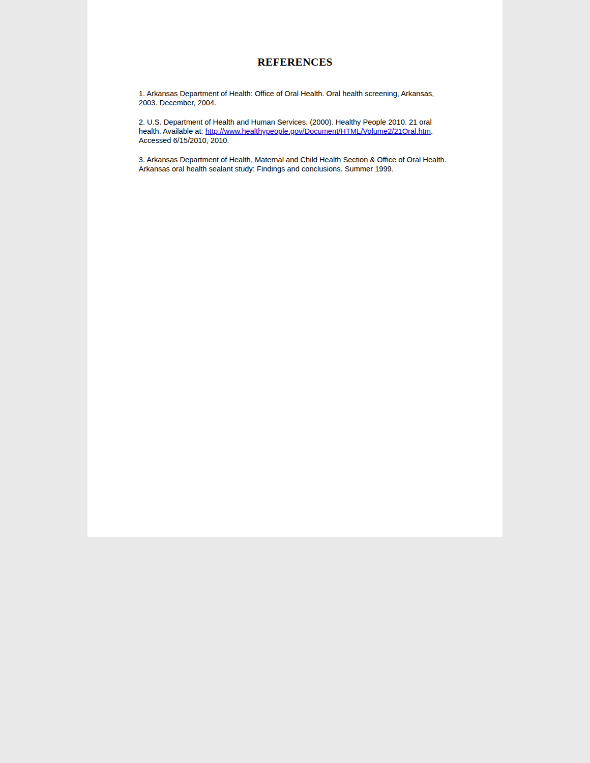REFERENCES
1. Arkansas Department of Health: Office of Oral Health. Oral health screening, Arkansas, 2003. December, 2004.
2. U.S. Department of Health and Human Services. (2000). Healthy People 2010. 21 oral health. Available at: http://www.healthypeople.gov/Document/HTML/Volume2/21Oral.htm. Accessed 6/15/2010, 2010.
3. Arkansas Department of Health, Maternal and Child Health Section & Office of Oral Health. Arkansas oral health sealant study: Findings and conclusions. Summer 1999.